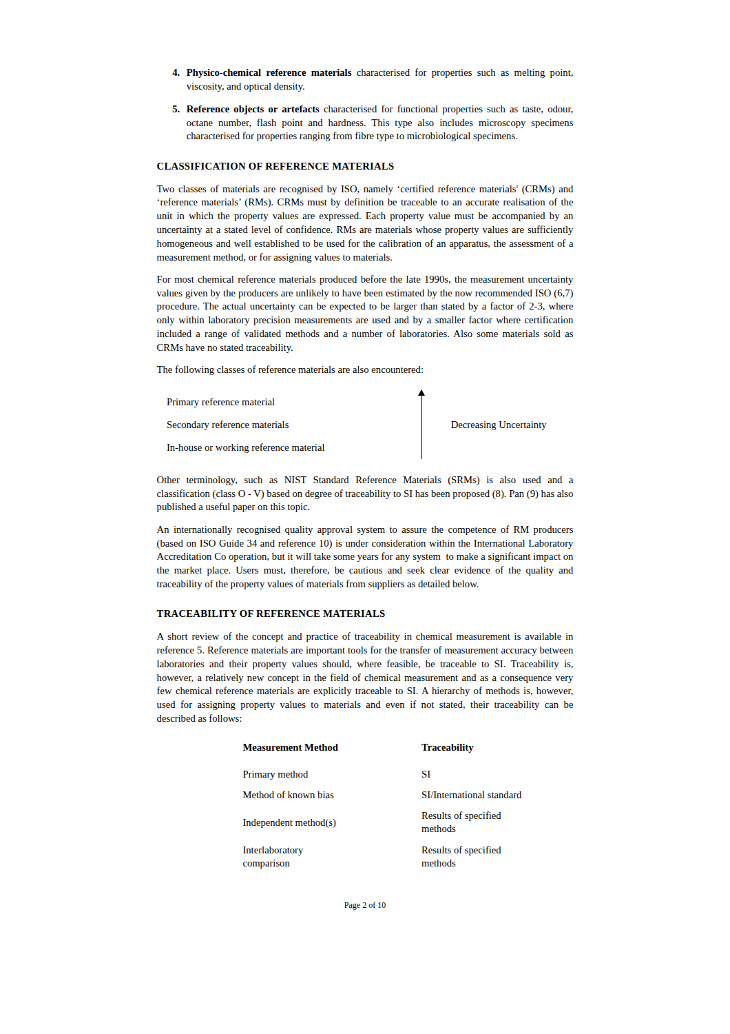4. Physico-chemical reference materials characterised for properties such as melting point, viscosity, and optical density.
5. Reference objects or artefacts characterised for functional properties such as taste, odour, octane number, flash point and hardness. This type also includes microscopy specimens characterised for properties ranging from fibre type to microbiological specimens.
CLASSIFICATION OF REFERENCE MATERIALS
Two classes of materials are recognised by ISO, namely ‘certified reference materials' (CRMs) and ‘reference materials’ (RMs). CRMs must by definition be traceable to an accurate realisation of the unit in which the property values are expressed. Each property value must be accompanied by an uncertainty at a stated level of confidence. RMs are materials whose property values are sufficiently homogeneous and well established to be used for the calibration of an apparatus, the assessment of a measurement method, or for assigning values to materials.
For most chemical reference materials produced before the late 1990s, the measurement uncertainty values given by the producers are unlikely to have been estimated by the now recommended ISO (6,7) procedure. The actual uncertainty can be expected to be larger than stated by a factor of 2-3, where only within laboratory precision measurements are used and by a smaller factor where certification included a range of validated methods and a number of laboratories. Also some materials sold as CRMs have no stated traceability.
The following classes of reference materials are also encountered:
Primary reference material
Secondary reference materials
In-house or working reference material
Decreasing Uncertainty
Other terminology, such as NIST Standard Reference Materials (SRMs) is also used and a classification (class O - V) based on degree of traceability to SI has been proposed (8). Pan (9) has also published a useful paper on this topic.
An internationally recognised quality approval system to assure the competence of RM producers (based on ISO Guide 34 and reference 10) is under consideration within the International Laboratory Accreditation Co operation, but it will take some years for any system to make a significant impact on the market place. Users must, therefore, be cautious and seek clear evidence of the quality and traceability of the property values of materials from suppliers as detailed below.
TRACEABILITY OF REFERENCE MATERIALS
A short review of the concept and practice of traceability in chemical measurement is available in reference 5. Reference materials are important tools for the transfer of measurement accuracy between laboratories and their property values should, where feasible, be traceable to SI. Traceability is, however, a relatively new concept in the field of chemical measurement and as a consequence very few chemical reference materials are explicitly traceable to SI. A hierarchy of methods is, however, used for assigning property values to materials and even if not stated, their traceability can be described as follows:
| Measurement Method | Traceability |
| --- | --- |
| Primary method | SI |
| Method of known bias | SI/International standard |
| Independent method(s) | Results of specified methods |
| Interlaboratory comparison | Results of specified methods |
Page 2 of 10